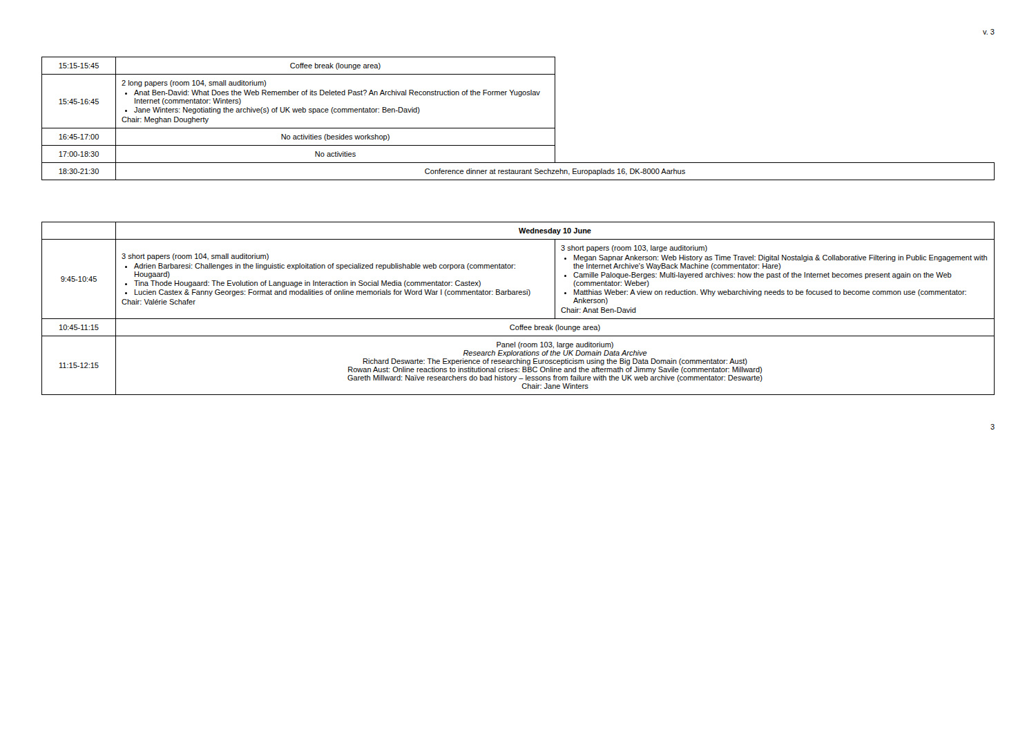v. 3
| 15:15-15:45 | Coffee break (lounge area) | |
| 15:45-16:45 | 2 long papers (room 104, small auditorium) Anat Ben-David: What Does the Web Remember of its Deleted Past? An Archival Reconstruction of the Former Yugoslav Internet (commentator: Winters) Jane Winters: Negotiating the archive(s) of UK web space (commentator: Ben-David) Chair: Meghan Dougherty |
| 16:45-17:00 | No activities (besides workshop) |
| 17:00-18:30 | No activities |
| 18:30-21:30 | Conference dinner at restaurant Sechzehn, Europaplads 16, DK-8000 Aarhus |
| | Wednesday 10 June |
| 9:45-10:45 | 3 short papers (room 104, small auditorium) Adrien Barbaresi: Challenges in the linguistic exploitation of specialized republishable web corpora (commentator: Hougaard) Tina Thode Hougaard: The Evolution of Language in Interaction in Social Media (commentator: Castex) Lucien Castex & Fanny Georges: Format and modalities of online memorials for Word War I (commentator: Barbaresi) Chair: Valérie Schafer | 3 short papers (room 103, large auditorium) Megan Sapnar Ankerson: Web History as Time Travel: Digital Nostalgia & Collaborative Filtering in Public Engagement with the Internet Archive's WayBack Machine (commentator: Hare) Camille Paloque-Berges: Multi-layered archives: how the past of the Internet becomes present again on the Web (commentator: Weber) Matthias Weber: A view on reduction. Why webarchiving needs to be focused to become common use (commentator: Ankerson) Chair: Anat Ben-David |
| 10:45-11:15 | Coffee break (lounge area) |
| 11:15-12:15 | Panel (room 103, large auditorium) Research Explorations of the UK Domain Data Archive Richard Deswarte: The Experience of researching Euroscepticism using the Big Data Domain (commentator: Aust) Rowan Aust: Online reactions to institutional crises: BBC Online and the aftermath of Jimmy Savile (commentator: Millward) Gareth Millward: Naïve researchers do bad history – lessons from failure with the UK web archive (commentator: Deswarte) Chair: Jane Winters |
3